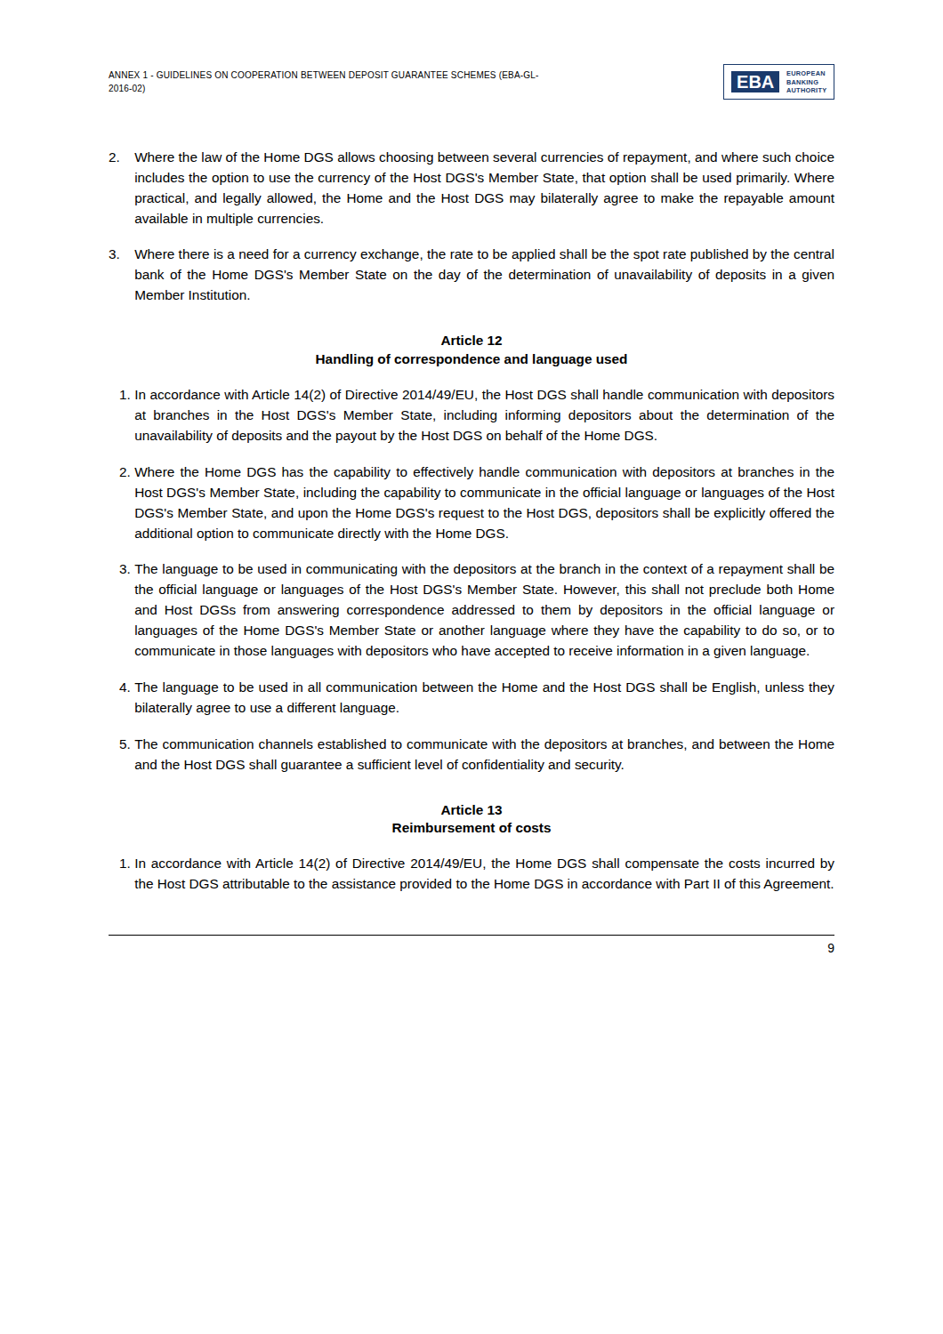ANNEX 1 - GUIDELINES ON COOPERATION BETWEEN DEPOSIT GUARANTEE SCHEMES (EBA-GL-2016-02)
EBA
EUROPEAN
BANKING
AUTHORITY
Where the law of the Home DGS allows choosing between several currencies of repayment, and where such choice includes the option to use the currency of the Host DGS's Member State, that option shall be used primarily. Where practical, and legally allowed, the Home and the Host DGS may bilaterally agree to make the repayable amount available in multiple currencies.
Where there is a need for a currency exchange, the rate to be applied shall be the spot rate published by the central bank of the Home DGS's Member State on the day of the determination of unavailability of deposits in a given Member Institution.
Article 12 Handling of correspondence and language used
In accordance with Article 14(2) of Directive 2014/49/EU, the Host DGS shall handle communication with depositors at branches in the Host DGS's Member State, including informing depositors about the determination of the unavailability of deposits and the payout by the Host DGS on behalf of the Home DGS.
Where the Home DGS has the capability to effectively handle communication with depositors at branches in the Host DGS's Member State, including the capability to communicate in the official language or languages of the Host DGS's Member State, and upon the Home DGS's request to the Host DGS, depositors shall be explicitly offered the additional option to communicate directly with the Home DGS.
The language to be used in communicating with the depositors at the branch in the context of a repayment shall be the official language or languages of the Host DGS's Member State. However, this shall not preclude both Home and Host DGSs from answering correspondence addressed to them by depositors in the official language or languages of the Home DGS's Member State or another language where they have the capability to do so, or to communicate in those languages with depositors who have accepted to receive information in a given language.
The language to be used in all communication between the Home and the Host DGS shall be English, unless they bilaterally agree to use a different language.
The communication channels established to communicate with the depositors at branches, and between the Home and the Host DGS shall guarantee a sufficient level of confidentiality and security.
Article 13 Reimbursement of costs
In accordance with Article 14(2) of Directive 2014/49/EU, the Home DGS shall compensate the costs incurred by the Host DGS attributable to the assistance provided to the Home DGS in accordance with Part II of this Agreement.
9